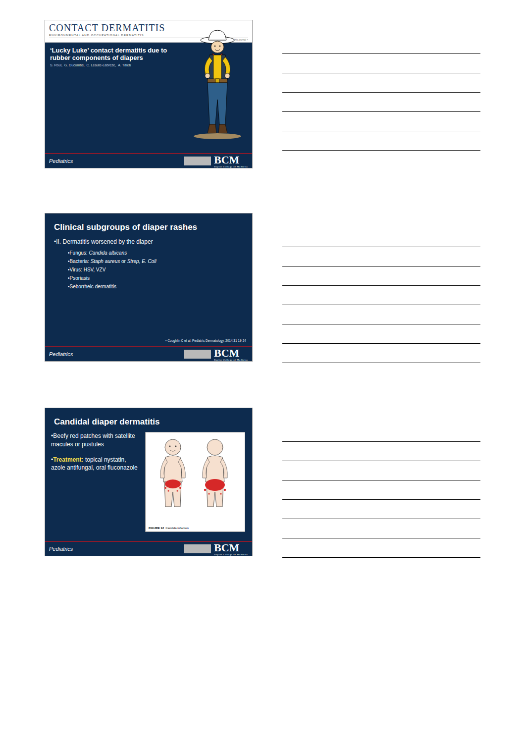CONTACT DERMATITIS
ENVIRONMENTAL AND OCCUPATIONAL DERMATITIS
Explore this journal >
‘Lucky Luke’ contact dermatitis due to rubber components of diapers
S. Roul, G. Ducombs, C. Leaute-Labreze, A. Täieb
Pediatrics BCMBaylor College of Medicine
Clinical subgroups of diaper rashes
•II. Dermatitis worsened by the diaper
•Fungus: Candida albicans
•Bacteria: Staph aureus or Strep, E. Coli
•Virus: HSV, VZV
•Psoriasis
•Seborrheic dermatitis
• Coughlin C et al. Pediatric Dermatology. 2014:31 19-24
Pediatrics BCMBaylor College of Medicine
Candidal diaper dermatitis
•Beefy red patches with satellite macules or pustules
•Treatment: topical nystatin, azole antifungal, oral fluconazole
FIGURE 12 Candida infection
Pediatrics BCMBaylor College of Medicine